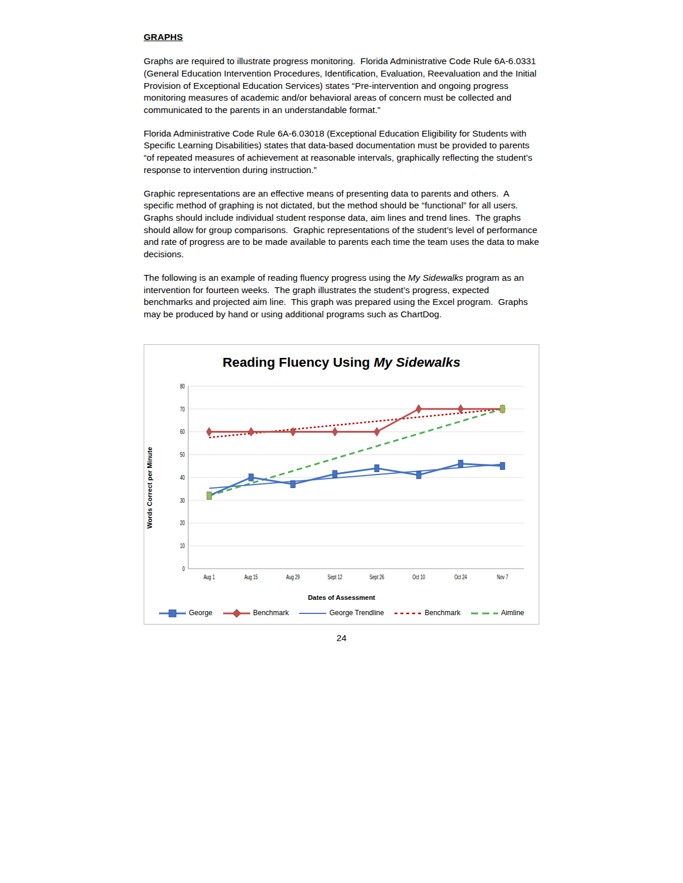GRAPHS
Graphs are required to illustrate progress monitoring. Florida Administrative Code Rule 6A-6.0331 (General Education Intervention Procedures, Identification, Evaluation, Reevaluation and the Initial Provision of Exceptional Education Services) states “Pre-intervention and ongoing progress monitoring measures of academic and/or behavioral areas of concern must be collected and communicated to the parents in an understandable format.”
Florida Administrative Code Rule 6A-6.03018 (Exceptional Education Eligibility for Students with Specific Learning Disabilities) states that data-based documentation must be provided to parents “of repeated measures of achievement at reasonable intervals, graphically reflecting the student’s response to intervention during instruction.”
Graphic representations are an effective means of presenting data to parents and others. A specific method of graphing is not dictated, but the method should be “functional” for all users. Graphs should include individual student response data, aim lines and trend lines. The graphs should allow for group comparisons. Graphic representations of the student’s level of performance and rate of progress are to be made available to parents each time the team uses the data to make decisions.
The following is an example of reading fluency progress using the My Sidewalks program as an intervention for fourteen weeks. The graph illustrates the student’s progress, expected benchmarks and projected aim line. This graph was prepared using the Excel program. Graphs may be produced by hand or using additional programs such as ChartDog.
Reading Fluency Using My Sidewalks
Words Correct per Minute
80 70 60 50 40 30 20 10 0 Aug 1 Aug 15 Aug 29 Sept 12 Sept 26 Oct 10 Oct 24 Nov 7
Dates of Assessment
George
Benchmark
George Trendline
Benchmark
Aimline
24